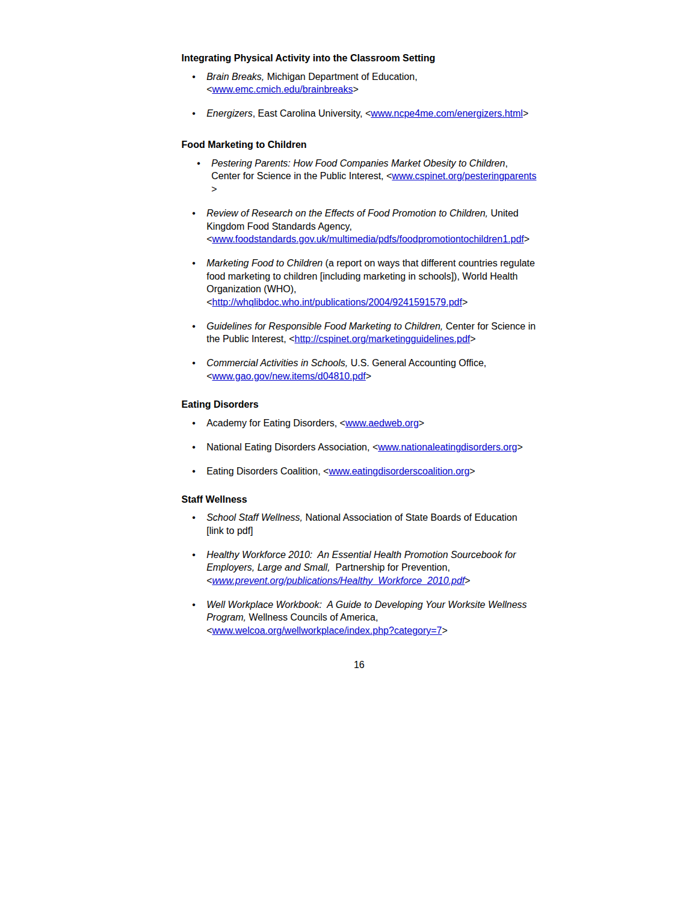Integrating Physical Activity into the Classroom Setting
Brain Breaks, Michigan Department of Education,
<www.emc.cmich.edu/brainbreaks>
Energizers, East Carolina University, <www.ncpe4me.com/energizers.html>
Food Marketing to Children
Pestering Parents: How Food Companies Market Obesity to Children, Center for Science in the Public Interest, <www.cspinet.org/pesteringparents>
Review of Research on the Effects of Food Promotion to Children, United Kingdom Food Standards Agency,
<www.foodstandards.gov.uk/multimedia/pdfs/foodpromotiontochildren1.pdf>
Marketing Food to Children (a report on ways that different countries regulate food marketing to children [including marketing in schools]), World Health Organization (WHO),
<http://whqlibdoc.who.int/publications/2004/9241591579.pdf>
Guidelines for Responsible Food Marketing to Children, Center for Science in the Public Interest, <http://cspinet.org/marketingguidelines.pdf>
Commercial Activities in Schools, U.S. General Accounting Office,
<www.gao.gov/new.items/d04810.pdf>
Eating Disorders
Academy for Eating Disorders, <www.aedweb.org>
National Eating Disorders Association, <www.nationaleatingdisorders.org>
Eating Disorders Coalition, <www.eatingdisorderscoalition.org>
Staff Wellness
School Staff Wellness, National Association of State Boards of Education [link to pdf]
Healthy Workforce 2010: An Essential Health Promotion Sourcebook for Employers, Large and Small, Partnership for Prevention,
<www.prevent.org/publications/Healthy_Workforce_2010.pdf>
Well Workplace Workbook: A Guide to Developing Your Worksite Wellness Program, Wellness Councils of America,
<www.welcoa.org/wellworkplace/index.php?category=7>
16